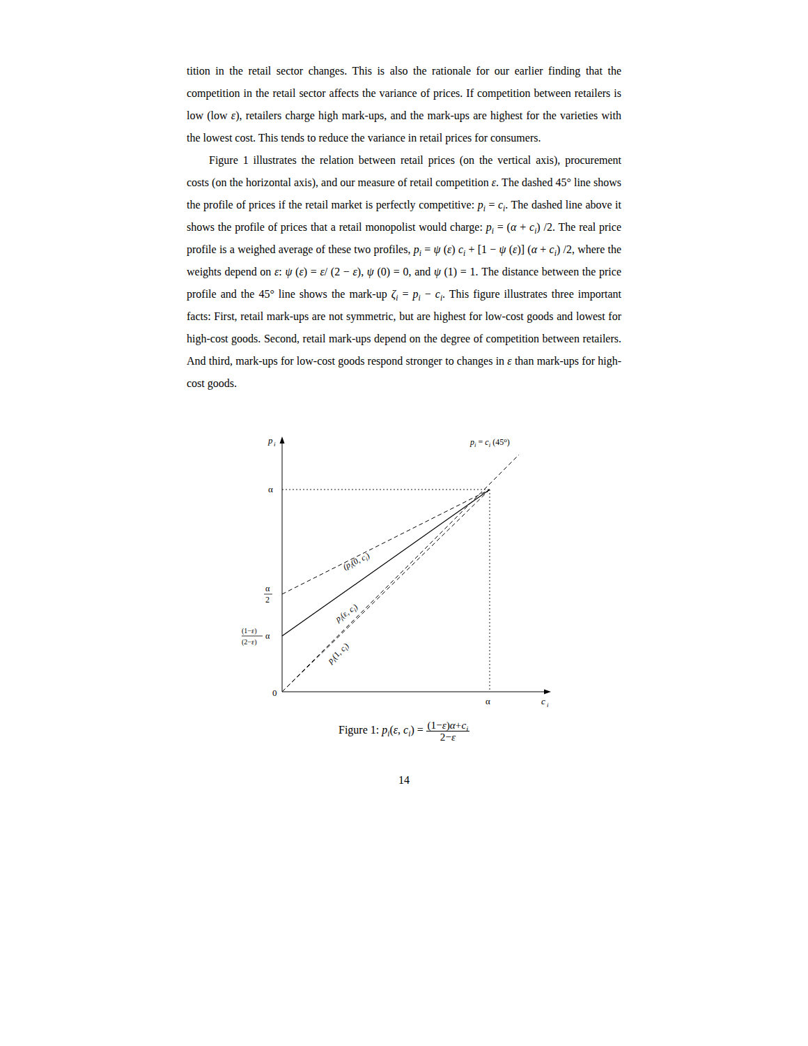tition in the retail sector changes. This is also the rationale for our earlier finding that the competition in the retail sector affects the variance of prices. If competition between retailers is low (low ε), retailers charge high mark-ups, and the mark-ups are highest for the varieties with the lowest cost. This tends to reduce the variance in retail prices for consumers.
Figure 1 illustrates the relation between retail prices (on the vertical axis), procurement costs (on the horizontal axis), and our measure of retail competition ε. The dashed 45° line shows the profile of prices if the retail market is perfectly competitive: pi = ci. The dashed line above it shows the profile of prices that a retail monopolist would charge: pi = (α + ci) /2. The real price profile is a weighed average of these two profiles, pi = ψ (ε) ci + [1 − ψ (ε)] (α + ci) /2, where the weights depend on ε: ψ (ε) = ε/ (2 − ε), ψ (0) = 0, and ψ (1) = 1. The distance between the price profile and the 45° line shows the mark-up ζi = pi − ci. This figure illustrates three important facts: First, retail mark-ups are not symmetric, but are highest for low-cost goods and lowest for high-cost goods. Second, retail mark-ups depend on the degree of competition between retailers. And third, mark-ups for low-cost goods respond stronger to changes in ε than mark-ups for high-cost goods.
p i c i 0 α α 2 (1−ε) (2−ε) α α pi = ci (45o) (pi(0, ci) pi(ε, ci) pi(1, ci)
Figure 1: pi(ε, ci) = (1−ε)α+ci 2−ε
14